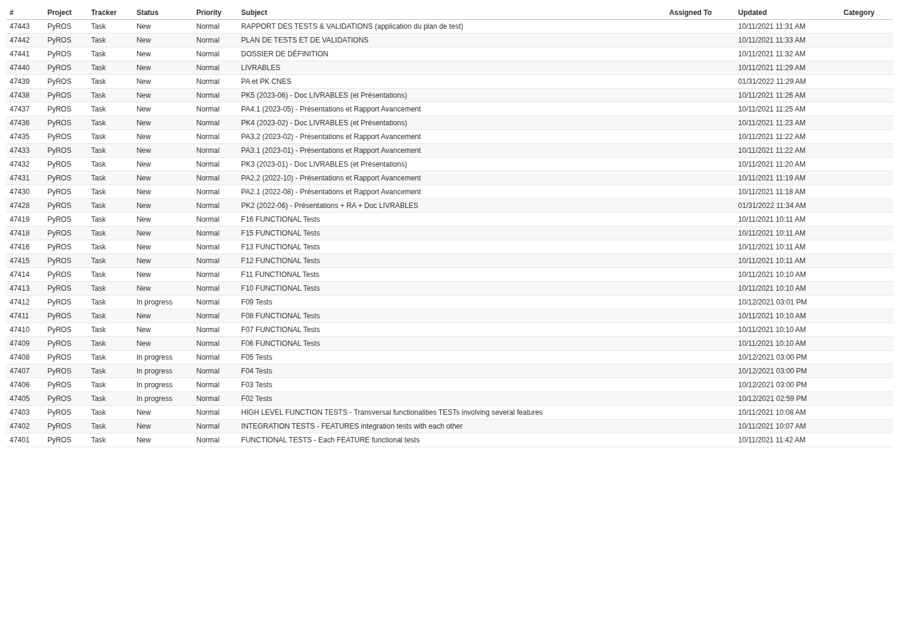| # | Project | Tracker | Status | Priority | Subject | Assigned To | Updated | Category |
| --- | --- | --- | --- | --- | --- | --- | --- | --- |
| 47443 | PyROS | Task | New | Normal | RAPPORT DES TESTS & VALIDATIONS (application du plan de test) | | 10/11/2021 11:31 AM | |
| 47442 | PyROS | Task | New | Normal | PLAN DE TESTS ET DE VALIDATIONS | | 10/11/2021 11:33 AM | |
| 47441 | PyROS | Task | New | Normal | DOSSIER DE DÉFINITION | | 10/11/2021 11:32 AM | |
| 47440 | PyROS | Task | New | Normal | LIVRABLES | | 10/11/2021 11:29 AM | |
| 47439 | PyROS | Task | New | Normal | PA et PK CNES | | 01/31/2022 11:29 AM | |
| 47438 | PyROS | Task | New | Normal | PK5 (2023-06) - Doc LIVRABLES (et Présentations) | | 10/11/2021 11:26 AM | |
| 47437 | PyROS | Task | New | Normal | PA4.1 (2023-05) - Présentations et Rapport Avancement | | 10/11/2021 11:25 AM | |
| 47436 | PyROS | Task | New | Normal | PK4 (2023-02) - Doc LIVRABLES (et Présentations) | | 10/11/2021 11:23 AM | |
| 47435 | PyROS | Task | New | Normal | PA3.2 (2023-02) - Présentations et Rapport Avancement | | 10/11/2021 11:22 AM | |
| 47433 | PyROS | Task | New | Normal | PA3.1 (2023-01) - Présentations et Rapport Avancement | | 10/11/2021 11:22 AM | |
| 47432 | PyROS | Task | New | Normal | PK3 (2023-01) - Doc LIVRABLES (et Présentations) | | 10/11/2021 11:20 AM | |
| 47431 | PyROS | Task | New | Normal | PA2.2 (2022-10) - Présentations et Rapport Avancement | | 10/11/2021 11:19 AM | |
| 47430 | PyROS | Task | New | Normal | PA2.1 (2022-08) - Présentations et Rapport Avancement | | 10/11/2021 11:18 AM | |
| 47428 | PyROS | Task | New | Normal | PK2 (2022-06) - Présentations + RA + Doc LIVRABLES | | 01/31/2022 11:34 AM | |
| 47419 | PyROS | Task | New | Normal | F16 FUNCTIONAL Tests | | 10/11/2021 10:11 AM | |
| 47418 | PyROS | Task | New | Normal | F15 FUNCTIONAL Tests | | 10/11/2021 10:11 AM | |
| 47416 | PyROS | Task | New | Normal | F13 FUNCTIONAL Tests | | 10/11/2021 10:11 AM | |
| 47415 | PyROS | Task | New | Normal | F12 FUNCTIONAL Tests | | 10/11/2021 10:11 AM | |
| 47414 | PyROS | Task | New | Normal | F11 FUNCTIONAL Tests | | 10/11/2021 10:10 AM | |
| 47413 | PyROS | Task | New | Normal | F10 FUNCTIONAL Tests | | 10/11/2021 10:10 AM | |
| 47412 | PyROS | Task | In progress | Normal | F09 Tests | | 10/12/2021 03:01 PM | |
| 47411 | PyROS | Task | New | Normal | F08 FUNCTIONAL Tests | | 10/11/2021 10:10 AM | |
| 47410 | PyROS | Task | New | Normal | F07 FUNCTIONAL Tests | | 10/11/2021 10:10 AM | |
| 47409 | PyROS | Task | New | Normal | F06 FUNCTIONAL Tests | | 10/11/2021 10:10 AM | |
| 47408 | PyROS | Task | In progress | Normal | F05 Tests | | 10/12/2021 03:00 PM | |
| 47407 | PyROS | Task | In progress | Normal | F04 Tests | | 10/12/2021 03:00 PM | |
| 47406 | PyROS | Task | In progress | Normal | F03 Tests | | 10/12/2021 03:00 PM | |
| 47405 | PyROS | Task | In progress | Normal | F02 Tests | | 10/12/2021 02:59 PM | |
| 47403 | PyROS | Task | New | Normal | HIGH LEVEL FUNCTION TESTS - Transversal functionalities TESTs involving several features | | 10/11/2021 10:08 AM | |
| 47402 | PyROS | Task | New | Normal | INTEGRATION TESTS - FEATURES integration tests with each other | | 10/11/2021 10:07 AM | |
| 47401 | PyROS | Task | New | Normal | FUNCTIONAL TESTS - Each FEATURE functional tests | | 10/11/2021 11:42 AM | |